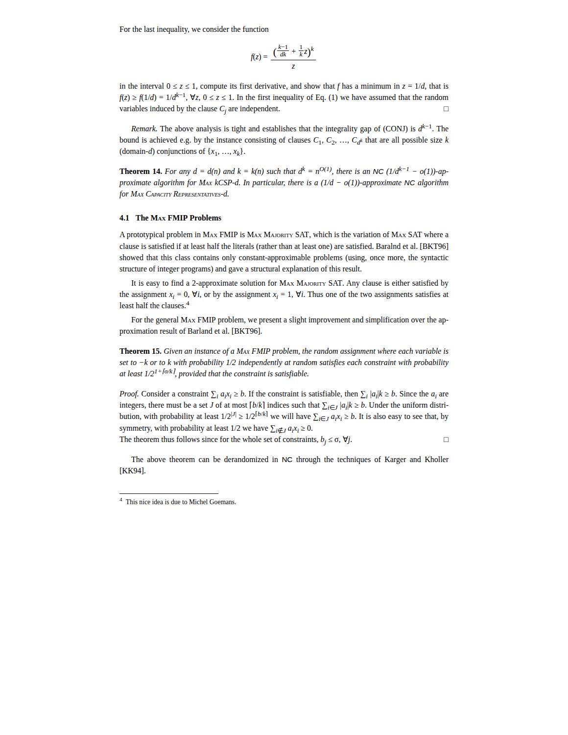For the last inequality, we consider the function
f(z) = (k−1 dk + 1 k z)k z
in the interval 0 ≤ z ≤ 1, compute its first derivative, and show that f has a minimum in z = 1/d, that is f(z) ≥ f(1/d) = 1/dk−1, ∀z, 0 ≤ z ≤ 1. In the first inequality of Eq. (1) we have assumed that the random variables induced by the clause Cj are independent. □
Remark. The above analysis is tight and establishes that the integrality gap of (CONJ) is dk−1. The bound is achieved e.g. by the instance consisting of clauses C1, C2, …, Cdk that are all possible size k (domain-d) conjunctions of {x1, …, xk}.
Theorem 14. For any d = d(n) and k = k(n) such that dk = nO(1), there is an NC (1/dk−1 − o(1))-approximate algorithm for Max kCSP-d. In particular, there is a (1/d − o(1))-approximate NC algorithm for Max Capacity Representatives-d.
4.1 The Max FMIP Problems
A prototypical problem in Max FMIP is Max Majority SAT, which is the variation of Max SAT where a clause is satisfied if at least half the literals (rather than at least one) are satisfied. Baralnd et al. [BKT96] showed that this class contains only constant-approximable problems (using, once more, the syntactic structure of integer programs) and gave a structural explanation of this result.
It is easy to find a 2-approximate solution for Max Majority SAT. Any clause is either satisfied by the assignment xi = 0, ∀i, or by the assignment xi = 1, ∀i. Thus one of the two assignments satisfies at least half the clauses.4
For the general Max FMIP problem, we present a slight improvement and simplification over the approximation result of Barland et al. [BKT96].
Theorem 15. Given an instance of a Max FMIP problem, the random assignment where each variable is set to −k or to k with probability 1/2 independently at random satisfies each constraint with probability at least 1/21+⌈σ/k⌉, provided that the constraint is satisfiable.
Proof. Consider a constraint ∑i aixi ≥ b. If the constraint is satisfiable, then ∑i |ai|k ≥ b. Since the ai are integers, there must be a set J of at most ⌈b/k⌉ indices such that ∑i∈J |ai|k ≥ b. Under the uniform distribution, with probability at least 1/2|J| ≥ 1/2⌈b/k⌉ we will have ∑i∈J aixi ≥ b. It is also easy to see that, by symmetry, with probability at least 1/2 we have ∑i∉J aixi ≥ 0.
The theorem thus follows since for the whole set of constraints, bj ≤ σ, ∀j. □
The above theorem can be derandomized in NC through the techniques of Karger and Kholler [KK94].
4 This nice idea is due to Michel Goemans.